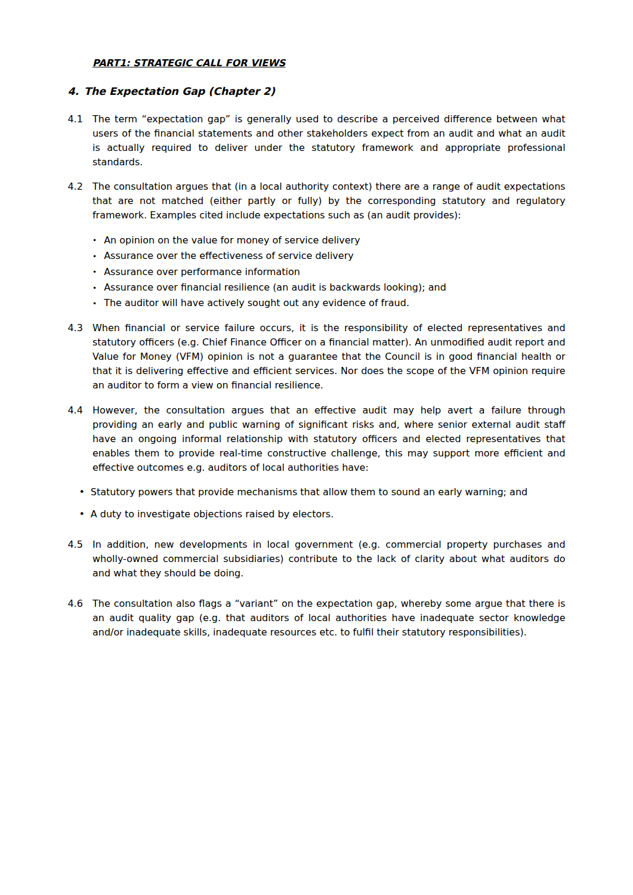PART1: STRATEGIC CALL FOR VIEWS
4. The Expectation Gap (Chapter 2)
4.1
The term “expectation gap” is generally used to describe a perceived difference between what users of the financial statements and other stakeholders expect from an audit and what an audit is actually required to deliver under the statutory framework and appropriate professional standards.
4.2
The consultation argues that (in a local authority context) there are a range of audit expectations that are not matched (either partly or fully) by the corresponding statutory and regulatory framework. Examples cited include expectations such as (an audit provides):
An opinion on the value for money of service delivery
Assurance over the effectiveness of service delivery
Assurance over performance information
Assurance over financial resilience (an audit is backwards looking); and
The auditor will have actively sought out any evidence of fraud.
4.3
When financial or service failure occurs, it is the responsibility of elected representatives and statutory officers (e.g. Chief Finance Officer on a financial matter). An unmodified audit report and Value for Money (VFM) opinion is not a guarantee that the Council is in good financial health or that it is delivering effective and efficient services. Nor does the scope of the VFM opinion require an auditor to form a view on financial resilience.
4.4
However, the consultation argues that an effective audit may help avert a failure through providing an early and public warning of significant risks and, where senior external audit staff have an ongoing informal relationship with statutory officers and elected representatives that enables them to provide real-time constructive challenge, this may support more efficient and effective outcomes e.g. auditors of local authorities have:
Statutory powers that provide mechanisms that allow them to sound an early warning; and
A duty to investigate objections raised by electors.
4.5
In addition, new developments in local government (e.g. commercial property purchases and wholly-owned commercial subsidiaries) contribute to the lack of clarity about what auditors do and what they should be doing.
4.6
The consultation also flags a “variant” on the expectation gap, whereby some argue that there is an audit quality gap (e.g. that auditors of local authorities have inadequate sector knowledge and/or inadequate skills, inadequate resources etc. to fulfil their statutory responsibilities).